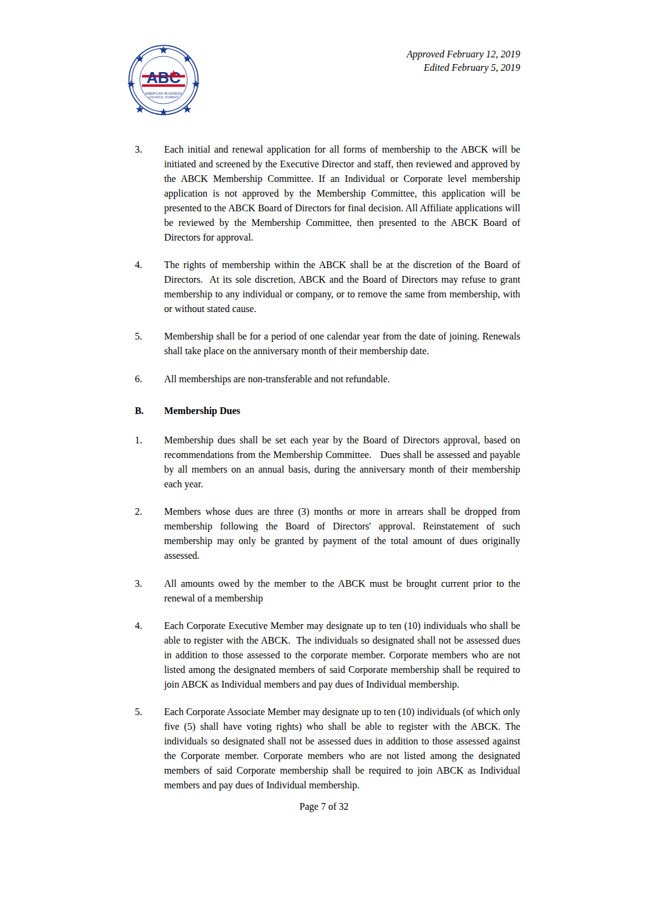ABC AMERICAN BUSINESS COUNCIL KUWAIT
Approved February 12, 2019
Edited February 5, 2019
Each initial and renewal application for all forms of membership to the ABCK will be initiated and screened by the Executive Director and staff, then reviewed and approved by the ABCK Membership Committee. If an Individual or Corporate level membership application is not approved by the Membership Committee, this application will be presented to the ABCK Board of Directors for final decision. All Affiliate applications will be reviewed by the Membership Committee, then presented to the ABCK Board of Directors for approval.
The rights of membership within the ABCK shall be at the discretion of the Board of Directors. At its sole discretion, ABCK and the Board of Directors may refuse to grant membership to any individual or company, or to remove the same from membership, with or without stated cause.
Membership shall be for a period of one calendar year from the date of joining. Renewals shall take place on the anniversary month of their membership date.
All memberships are non-transferable and not refundable.
B. Membership Dues
Membership dues shall be set each year by the Board of Directors approval, based on recommendations from the Membership Committee. Dues shall be assessed and payable by all members on an annual basis, during the anniversary month of their membership each year.
Members whose dues are three (3) months or more in arrears shall be dropped from membership following the Board of Directors' approval. Reinstatement of such membership may only be granted by payment of the total amount of dues originally assessed.
All amounts owed by the member to the ABCK must be brought current prior to the renewal of a membership
Each Corporate Executive Member may designate up to ten (10) individuals who shall be able to register with the ABCK. The individuals so designated shall not be assessed dues in addition to those assessed to the corporate member. Corporate members who are not listed among the designated members of said Corporate membership shall be required to join ABCK as Individual members and pay dues of Individual membership.
Each Corporate Associate Member may designate up to ten (10) individuals (of which only five (5) shall have voting rights) who shall be able to register with the ABCK. The individuals so designated shall not be assessed dues in addition to those assessed against the Corporate member. Corporate members who are not listed among the designated members of said Corporate membership shall be required to join ABCK as Individual members and pay dues of Individual membership.
Page 7 of 32